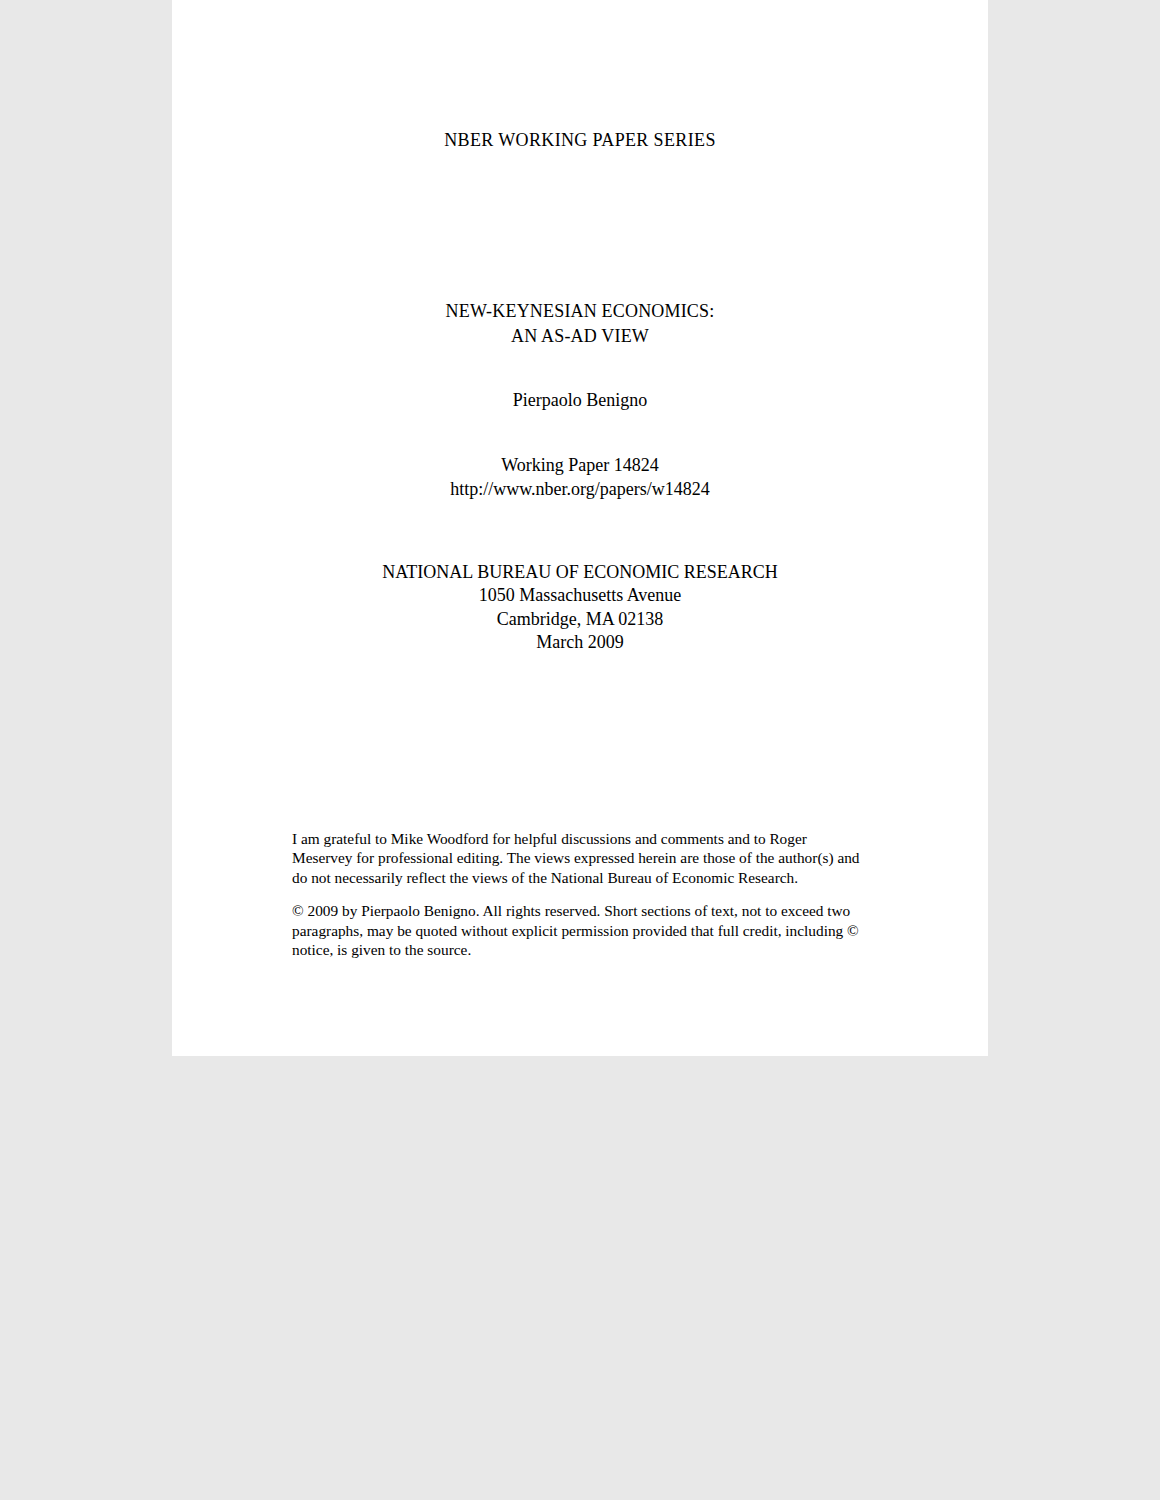NBER WORKING PAPER SERIES
NEW-KEYNESIAN ECONOMICS:
AN AS-AD VIEW
Pierpaolo Benigno
Working Paper 14824
http://www.nber.org/papers/w14824
NATIONAL BUREAU OF ECONOMIC RESEARCH
1050 Massachusetts Avenue
Cambridge, MA 02138
March 2009
I am grateful to Mike Woodford for helpful discussions and comments and to Roger Meservey for professional editing. The views expressed herein are those of the author(s) and do not necessarily reflect the views of the National Bureau of Economic Research.
© 2009 by Pierpaolo Benigno. All rights reserved. Short sections of text, not to exceed two paragraphs, may be quoted without explicit permission provided that full credit, including © notice, is given to the source.